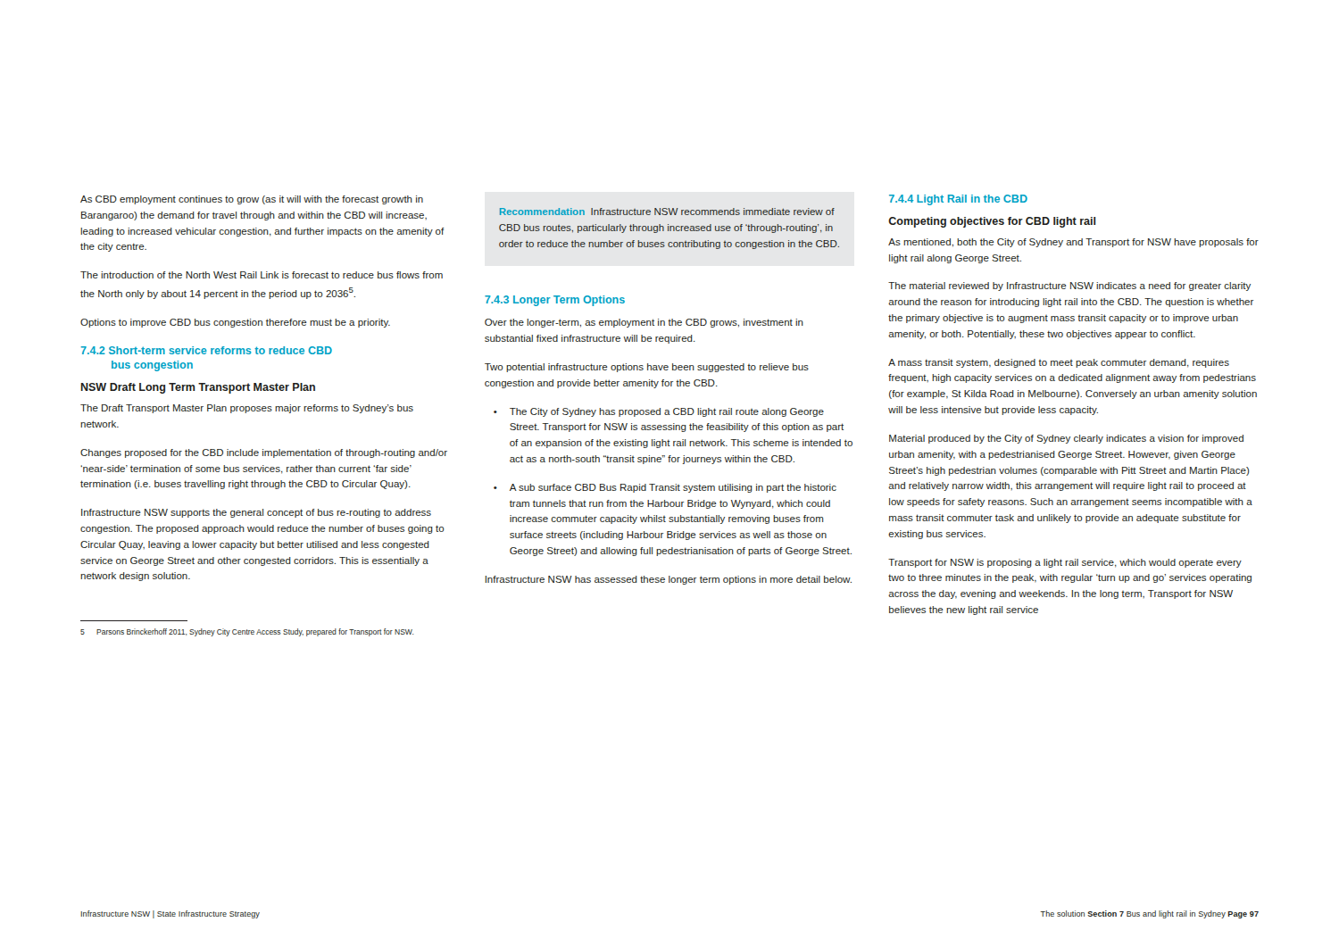As CBD employment continues to grow (as it will with the forecast growth in Barangaroo) the demand for travel through and within the CBD will increase, leading to increased vehicular congestion, and further impacts on the amenity of the city centre.
The introduction of the North West Rail Link is forecast to reduce bus flows from the North only by about 14 percent in the period up to 20365.
Options to improve CBD bus congestion therefore must be a priority.
7.4.2 Short-term service reforms to reduce CBDbus congestion
NSW Draft Long Term Transport Master Plan
The Draft Transport Master Plan proposes major reforms to Sydney’s bus network.
Changes proposed for the CBD include implementation of through-routing and/or ‘near-side’ termination of some bus services, rather than current ‘far side’ termination (i.e. buses travelling right through the CBD to Circular Quay).
Infrastructure NSW supports the general concept of bus re-routing to address congestion. The proposed approach would reduce the number of buses going to Circular Quay, leaving a lower capacity but better utilised and less congested service on George Street and other congested corridors. This is essentially a network design solution.
5
Parsons Brinckerhoff 2011, Sydney City Centre Access Study, prepared for Transport for NSW.
Recommendation Infrastructure NSW recommends immediate review of CBD bus routes, particularly through increased use of ‘through-routing’, in order to reduce the number of buses contributing to congestion in the CBD.
7.4.3 Longer Term Options
Over the longer-term, as employment in the CBD grows, investment in substantial fixed infrastructure will be required.
Two potential infrastructure options have been suggested to relieve bus congestion and provide better amenity for the CBD.
The City of Sydney has proposed a CBD light rail route along George Street. Transport for NSW is assessing the feasibility of this option as part of an expansion of the existing light rail network. This scheme is intended to act as a north-south “transit spine” for journeys within the CBD.
A sub surface CBD Bus Rapid Transit system utilising in part the historic tram tunnels that run from the Harbour Bridge to Wynyard, which could increase commuter capacity whilst substantially removing buses from surface streets (including Harbour Bridge services as well as those on George Street) and allowing full pedestrianisation of parts of George Street.
Infrastructure NSW has assessed these longer term options in more detail below.
7.4.4 Light Rail in the CBD
Competing objectives for CBD light rail
As mentioned, both the City of Sydney and Transport for NSW have proposals for light rail along George Street.
The material reviewed by Infrastructure NSW indicates a need for greater clarity around the reason for introducing light rail into the CBD. The question is whether the primary objective is to augment mass transit capacity or to improve urban amenity, or both. Potentially, these two objectives appear to conflict.
A mass transit system, designed to meet peak commuter demand, requires frequent, high capacity services on a dedicated alignment away from pedestrians (for example, St Kilda Road in Melbourne). Conversely an urban amenity solution will be less intensive but provide less capacity.
Material produced by the City of Sydney clearly indicates a vision for improved urban amenity, with a pedestrianised George Street. However, given George Street’s high pedestrian volumes (comparable with Pitt Street and Martin Place) and relatively narrow width, this arrangement will require light rail to proceed at low speeds for safety reasons. Such an arrangement seems incompatible with a mass transit commuter task and unlikely to provide an adequate substitute for existing bus services.
Transport for NSW is proposing a light rail service, which would operate every two to three minutes in the peak, with regular ‘turn up and go’ services operating across the day, evening and weekends. In the long term, Transport for NSW believes the new light rail service
Infrastructure NSW | State Infrastructure Strategy
The solution Section 7 Bus and light rail in Sydney Page 97